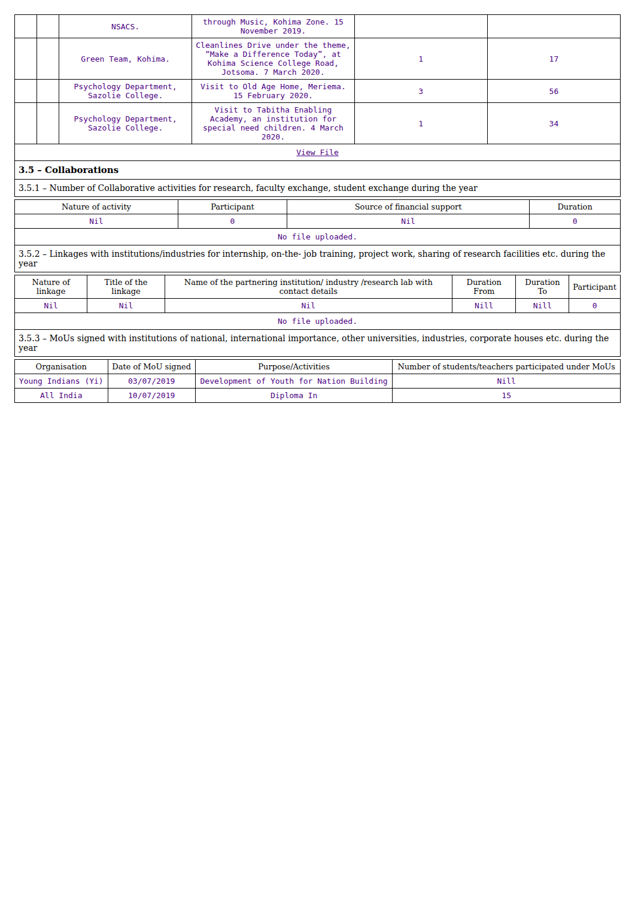| | | NSACS. | through Music, Kohima Zone. 15 November 2019. | | |
| | | Green Team, Kohima. | Cleanlines Drive under the theme, “Make a Difference Today”, at Kohima Science College Road, Jotsoma. 7 March 2020. | 1 | 17 |
| | | Psychology Department, Sazolie College. | Visit to Old Age Home, Meriema. 15 February 2020. | 3 | 56 |
| | | Psychology Department, Sazolie College. | Visit to Tabitha Enabling Academy, an institution for special need children. 4 March 2020. | 1 | 34 |
| View File |
| 3.5 – Collaborations |
| 3.5.1 – Number of Collaborative activities for research, faculty exchange, student exchange during the year |
| Nature of activity | Participant | Source of financial support | Duration |
| --- | --- | --- | --- |
| Nil | 0 | Nil | 0 |
| No file uploaded. |
| 3.5.2 – Linkages with institutions/industries for internship, on-the- job training, project work, sharing of research facilities etc. during the year |
| Nature of linkage | Title of the linkage | Name of the partnering institution/ industry /research lab with contact details | Duration From | Duration To | Participant |
| --- | --- | --- | --- | --- | --- |
| Nil | Nil | Nil | Nill | Nill | 0 |
| No file uploaded. |
| 3.5.3 – MoUs signed with institutions of national, international importance, other universities, industries, corporate houses etc. during the year |
| Organisation | Date of MoU signed | Purpose/Activities | Number of students/teachers participated under MoUs |
| --- | --- | --- | --- |
| Young Indians (Yi) | 03/07/2019 | Development of Youth for Nation Building | Nill |
| All India | 10/07/2019 | Diploma In | 15 |